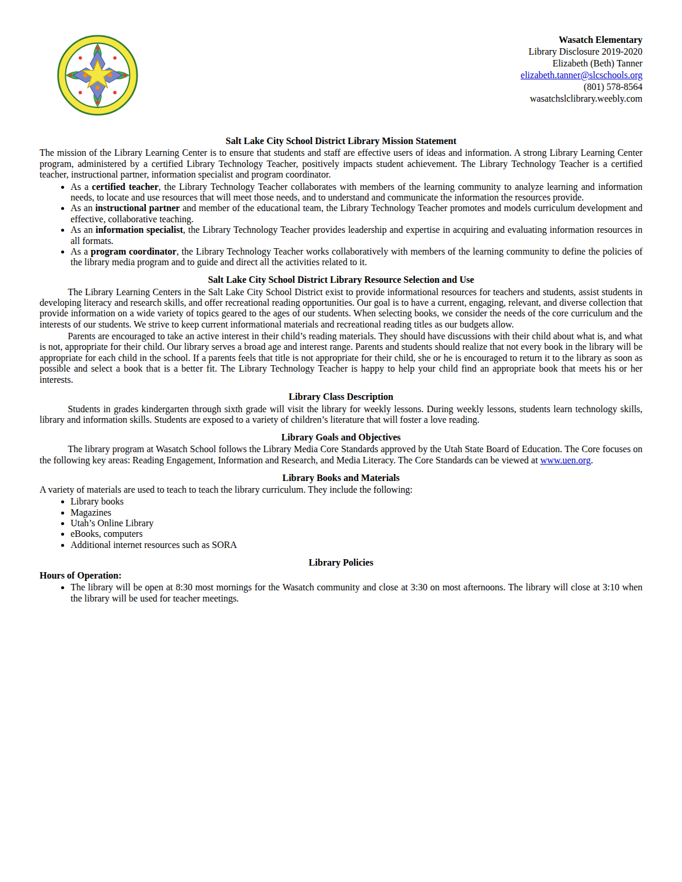Wasatch Elementary
Library Disclosure 2019-2020
Elizabeth (Beth) Tanner
elizabeth.tanner@slcschools.org
(801) 578-8564
wasatchslclibrary.weebly.com
Salt Lake City School District Library Mission Statement
The mission of the Library Learning Center is to ensure that students and staff are effective users of ideas and information. A strong Library Learning Center program, administered by a certified Library Technology Teacher, positively impacts student achievement. The Library Technology Teacher is a certified teacher, instructional partner, information specialist and program coordinator.
As a certified teacher, the Library Technology Teacher collaborates with members of the learning community to analyze learning and information needs, to locate and use resources that will meet those needs, and to understand and communicate the information the resources provide.
As an instructional partner and member of the educational team, the Library Technology Teacher promotes and models curriculum development and effective, collaborative teaching.
As an information specialist, the Library Technology Teacher provides leadership and expertise in acquiring and evaluating information resources in all formats.
As a program coordinator, the Library Technology Teacher works collaboratively with members of the learning community to define the policies of the library media program and to guide and direct all the activities related to it.
Salt Lake City School District Library Resource Selection and Use
The Library Learning Centers in the Salt Lake City School District exist to provide informational resources for teachers and students, assist students in developing literacy and research skills, and offer recreational reading opportunities. Our goal is to have a current, engaging, relevant, and diverse collection that provide information on a wide variety of topics geared to the ages of our students. When selecting books, we consider the needs of the core curriculum and the interests of our students. We strive to keep current informational materials and recreational reading titles as our budgets allow.
Parents are encouraged to take an active interest in their child’s reading materials. They should have discussions with their child about what is, and what is not, appropriate for their child. Our library serves a broad age and interest range. Parents and students should realize that not every book in the library will be appropriate for each child in the school. If a parents feels that title is not appropriate for their child, she or he is encouraged to return it to the library as soon as possible and select a book that is a better fit. The Library Technology Teacher is happy to help your child find an appropriate book that meets his or her interests.
Library Class Description
Students in grades kindergarten through sixth grade will visit the library for weekly lessons. During weekly lessons, students learn technology skills, library and information skills. Students are exposed to a variety of children’s literature that will foster a love reading.
Library Goals and Objectives
The library program at Wasatch School follows the Library Media Core Standards approved by the Utah State Board of Education. The Core focuses on the following key areas: Reading Engagement, Information and Research, and Media Literacy. The Core Standards can be viewed at www.uen.org.
Library Books and Materials
A variety of materials are used to teach to teach the library curriculum. They include the following:
Library books
Magazines
Utah’s Online Library
eBooks, computers
Additional internet resources such as SORA
Library Policies
Hours of Operation:
The library will be open at 8:30 most mornings for the Wasatch community and close at 3:30 on most afternoons. The library will close at 3:10 when the library will be used for teacher meetings.